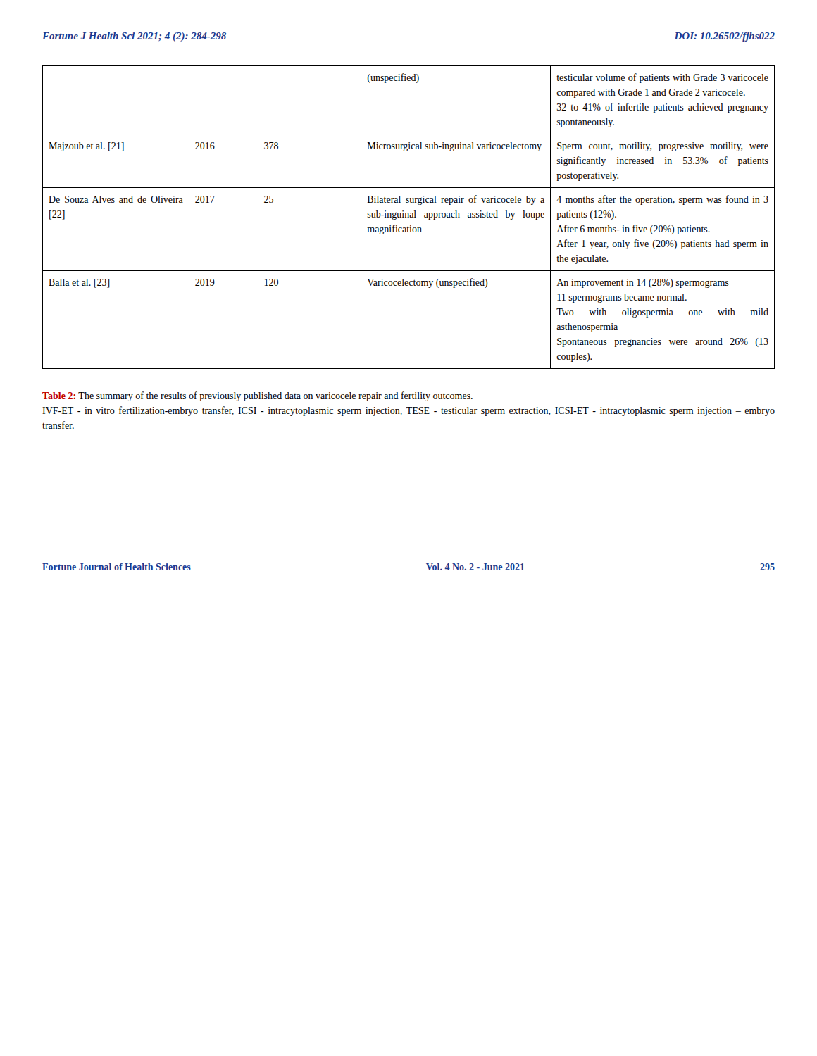Fortune J Health Sci 2021; 4 (2): 284-298 DOI: 10.26502/fjhs022
| | | | (unspecified) | testicular volume of patients with Grade 3 varicocele compared with Grade 1 and Grade 2 varicocele. 32 to 41% of infertile patients achieved pregnancy spontaneously. |
| Majzoub et al. [21] | 2016 | 378 | Microsurgical sub-inguinal varicocelectomy | Sperm count, motility, progressive motility, were significantly increased in 53.3% of patients postoperatively. |
| De Souza Alves and de Oliveira [22] | 2017 | 25 | Bilateral surgical repair of varicocele by a sub-inguinal approach assisted by loupe magnification | 4 months after the operation, sperm was found in 3 patients (12%). After 6 months- in five (20%) patients. After 1 year, only five (20%) patients had sperm in the ejaculate. |
| Balla et al. [23] | 2019 | 120 | Varicocelectomy (unspecified) | An improvement in 14 (28%) spermograms 11 spermograms became normal. Two with oligospermia one with mild asthenospermia Spontaneous pregnancies were around 26% (13 couples). |
Table 2: The summary of the results of previously published data on varicocele repair and fertility outcomes.
IVF-ET - in vitro fertilization-embryo transfer, ICSI - intracytoplasmic sperm injection, TESE - testicular sperm extraction, ICSI-ET - intracytoplasmic sperm injection – embryo transfer.
Fortune Journal of Health Sciences Vol. 4 No. 2 - June 2021 295